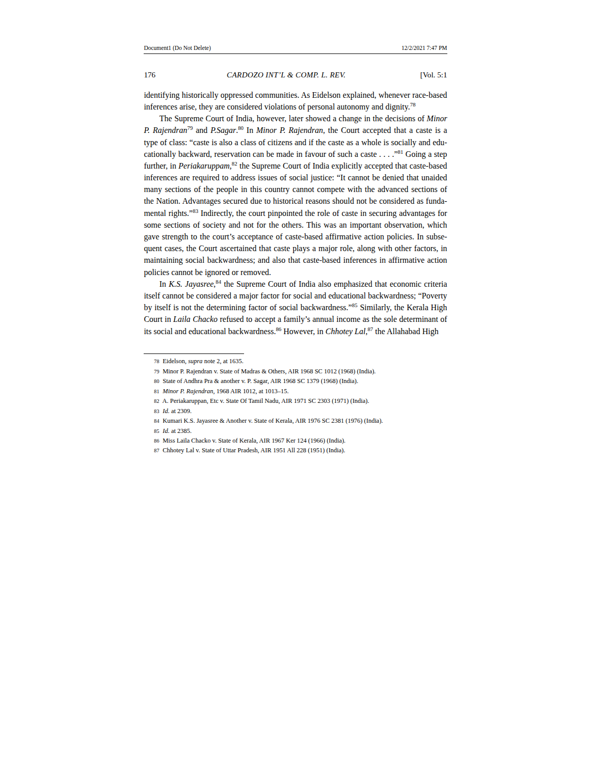Document1 (Do Not Delete) 12/2/2021 7:47 PM
176 CARDOZO INT’L & COMP. L. REV. [Vol. 5:1
identifying historically oppressed communities. As Eidelson explained, whenever race-based inferences arise, they are considered violations of personal autonomy and dignity.78
The Supreme Court of India, however, later showed a change in the decisions of Minor P. Rajendran79 and P.Sagar.80 In Minor P. Rajendran, the Court accepted that a caste is a type of class: “caste is also a class of citizens and if the caste as a whole is socially and educationally backward, reservation can be made in favour of such a caste . . . .”81 Going a step further, in Periakaruppam,82 the Supreme Court of India explicitly accepted that caste-based inferences are required to address issues of social justice: “It cannot be denied that unaided many sections of the people in this country cannot compete with the advanced sections of the Nation. Advantages secured due to historical reasons should not be considered as fundamental rights.”83 Indirectly, the court pinpointed the role of caste in securing advantages for some sections of society and not for the others. This was an important observation, which gave strength to the court’s acceptance of caste-based affirmative action policies. In subsequent cases, the Court ascertained that caste plays a major role, along with other factors, in maintaining social backwardness; and also that caste-based inferences in affirmative action policies cannot be ignored or removed.
In K.S. Jayasree,84 the Supreme Court of India also emphasized that economic criteria itself cannot be considered a major factor for social and educational backwardness; “Poverty by itself is not the determining factor of social backwardness.”85 Similarly, the Kerala High Court in Laila Chacko refused to accept a family’s annual income as the sole determinant of its social and educational backwardness.86 However, in Chhotey Lal,87 the Allahabad High
78 Eidelson, supra note 2, at 1635.
79 Minor P. Rajendran v. State of Madras & Others, AIR 1968 SC 1012 (1968) (India).
80 State of Andhra Pra & another v. P. Sagar, AIR 1968 SC 1379 (1968) (India).
81 Minor P. Rajendran, 1968 AIR 1012, at 1013–15.
82 A. Periakaruppan, Etc v. State Of Tamil Nadu, AIR 1971 SC 2303 (1971) (India).
83 Id. at 2309.
84 Kumari K.S. Jayasree & Another v. State of Kerala, AIR 1976 SC 2381 (1976) (India).
85 Id. at 2385.
86 Miss Laila Chacko v. State of Kerala, AIR 1967 Ker 124 (1966) (India).
87 Chhotey Lal v. State of Uttar Pradesh, AIR 1951 All 228 (1951) (India).